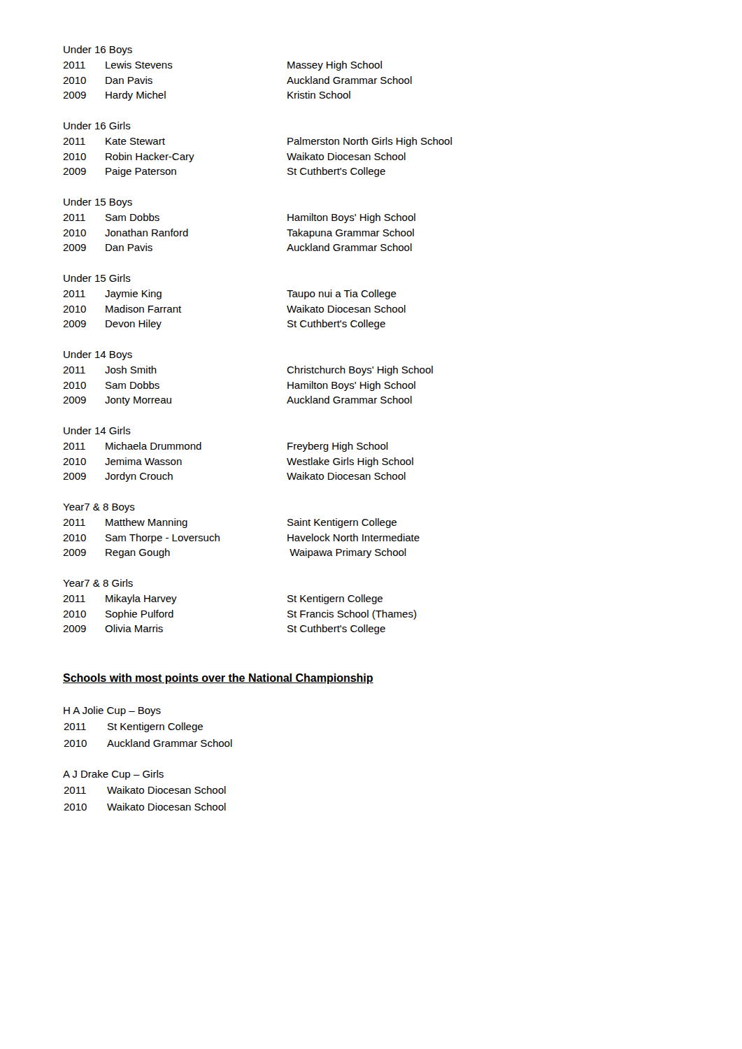Under 16 Boys
| 2011 | Lewis Stevens | Massey High School |
| 2010 | Dan Pavis | Auckland Grammar School |
| 2009 | Hardy Michel | Kristin School |
Under 16 Girls
| 2011 | Kate Stewart | Palmerston North Girls High School |
| 2010 | Robin Hacker-Cary | Waikato Diocesan School |
| 2009 | Paige Paterson | St Cuthbert's College |
Under 15 Boys
| 2011 | Sam Dobbs | Hamilton Boys' High School |
| 2010 | Jonathan Ranford | Takapuna Grammar School |
| 2009 | Dan Pavis | Auckland Grammar School |
Under 15 Girls
| 2011 | Jaymie King | Taupo nui a Tia College |
| 2010 | Madison Farrant | Waikato Diocesan School |
| 2009 | Devon Hiley | St Cuthbert's College |
Under 14 Boys
| 2011 | Josh Smith | Christchurch Boys' High School |
| 2010 | Sam Dobbs | Hamilton Boys' High School |
| 2009 | Jonty Morreau | Auckland Grammar School |
Under 14 Girls
| 2011 | Michaela Drummond | Freyberg High School |
| 2010 | Jemima Wasson | Westlake Girls High School |
| 2009 | Jordyn Crouch | Waikato Diocesan School |
Year7 & 8 Boys
| 2011 | Matthew Manning | Saint Kentigern College |
| 2010 | Sam Thorpe - Loversuch | Havelock North Intermediate |
| 2009 | Regan Gough | Waipawa Primary School |
Year7 & 8 Girls
| 2011 | Mikayla Harvey | St Kentigern College |
| 2010 | Sophie Pulford | St Francis School (Thames) |
| 2009 | Olivia Marris | St Cuthbert's College |
Schools with most points over the National Championship
H A Jolie Cup – Boys
| 2011 | St Kentigern College |
| 2010 | Auckland Grammar School |
A J Drake Cup – Girls
| 2011 | Waikato Diocesan School |
| 2010 | Waikato Diocesan School |